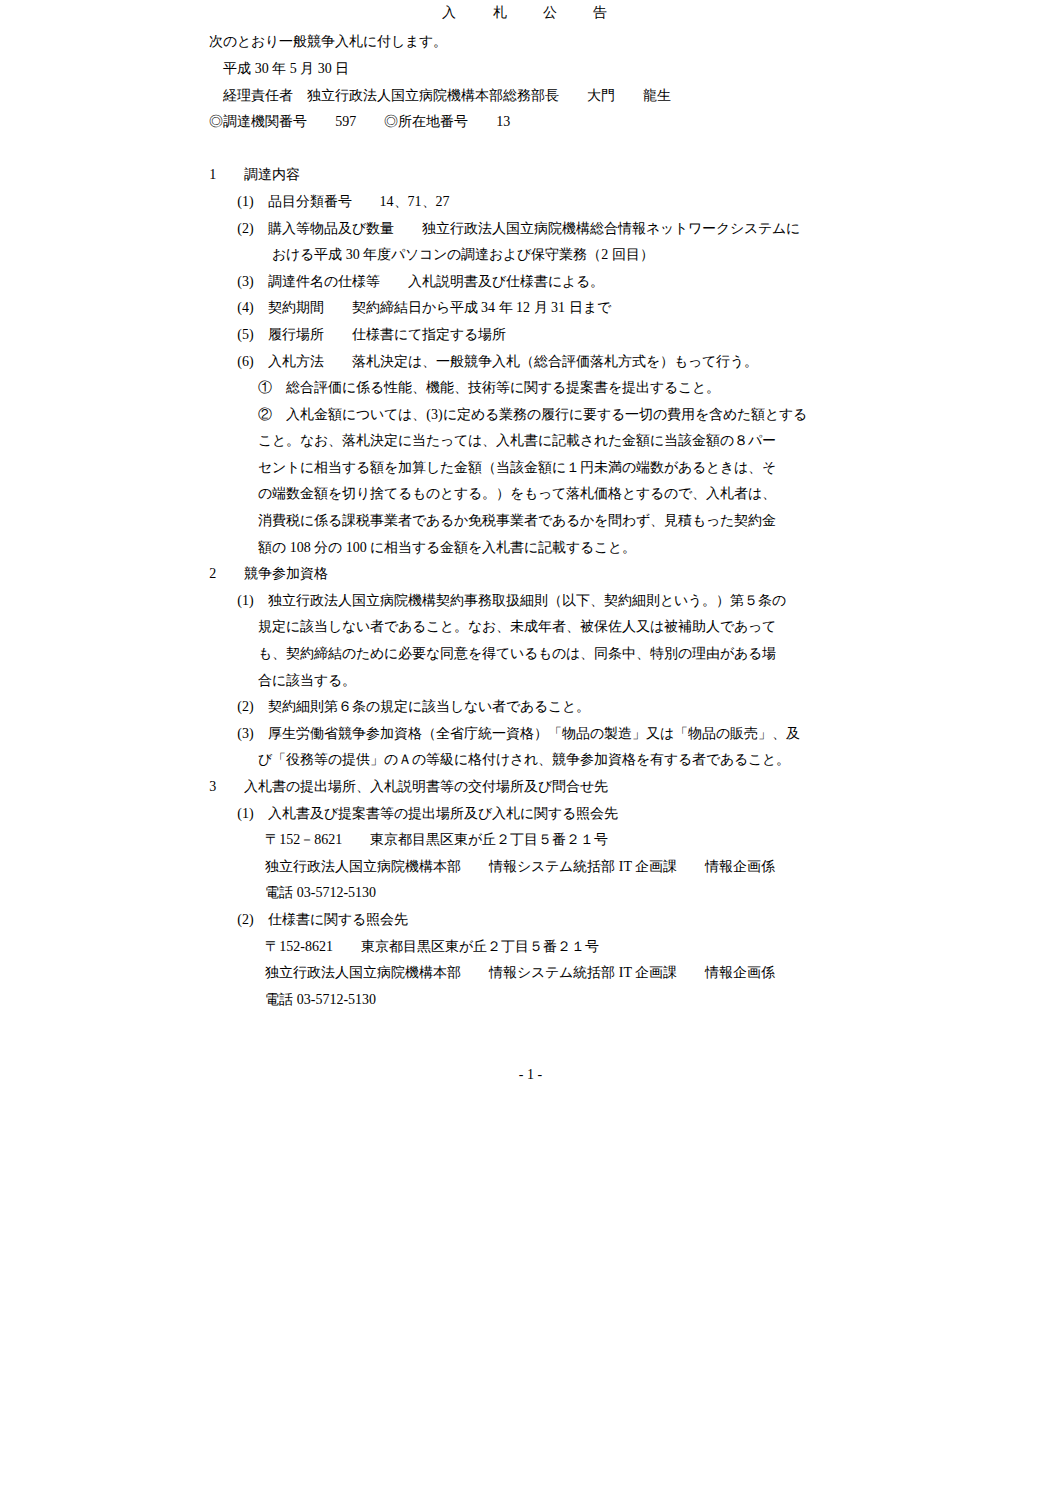入　札　公　告
次のとおり一般競争入札に付します。
平成 30 年 5 月 30 日
経理責任者 独立行政法人国立病院機構本部総務部長 大門 龍生
◎調達機関番号 597 ◎所在地番号 13
1 調達内容
(1) 品目分類番号 14、71、27
(2) 購入等物品及び数量 独立行政法人国立病院機構総合情報ネットワークシステムに
おける平成 30 年度パソコンの調達および保守業務（2 回目）
(3) 調達件名の仕様等 入札説明書及び仕様書による。
(4) 契約期間 契約締結日から平成 34 年 12 月 31 日まで
(5) 履行場所 仕様書にて指定する場所
(6) 入札方法 落札決定は、一般競争入札（総合評価落札方式を）もって行う。
① 総合評価に係る性能、機能、技術等に関する提案書を提出すること。
② 入札金額については、(3)に定める業務の履行に要する一切の費用を含めた額とする
こと。なお、落札決定に当たっては、入札書に記載された金額に当該金額の８パー
セントに相当する額を加算した金額（当該金額に１円未満の端数があるときは、そ
の端数金額を切り捨てるものとする。）をもって落札価格とするので、入札者は、
消費税に係る課税事業者であるか免税事業者であるかを問わず、見積もった契約金
額の 108 分の 100 に相当する金額を入札書に記載すること。
2 競争参加資格
(1) 独立行政法人国立病院機構契約事務取扱細則（以下、契約細則という。）第５条の
規定に該当しない者であること。なお、未成年者、被保佐人又は被補助人であって
も、契約締結のために必要な同意を得ているものは、同条中、特別の理由がある場
合に該当する。
(2) 契約細則第６条の規定に該当しない者であること。
(3) 厚生労働省競争参加資格（全省庁統一資格）「物品の製造」又は「物品の販売」、及
び「役務等の提供」のＡの等級に格付けされ、競争参加資格を有する者であること。
3 入札書の提出場所、入札説明書等の交付場所及び問合せ先
(1) 入札書及び提案書等の提出場所及び入札に関する照会先
〒152－8621 東京都目黒区東が丘２丁目５番２１号
独立行政法人国立病院機構本部 情報システム統括部 IT 企画課 情報企画係
電話 03-5712-5130
(2) 仕様書に関する照会先
〒152-8621 東京都目黒区東が丘２丁目５番２１号
独立行政法人国立病院機構本部 情報システム統括部 IT 企画課 情報企画係
電話 03-5712-5130
- 1 -